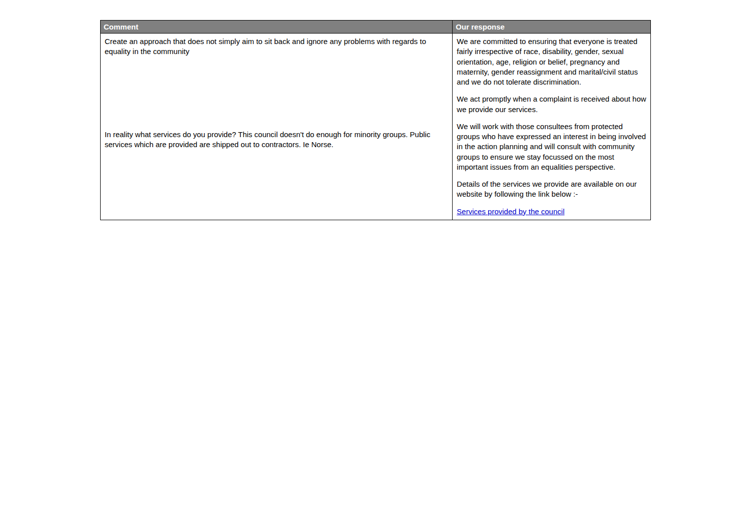| Comment | Our response |
| --- | --- |
| Create an approach that does not simply aim to sit back and ignore any problems with regards to equality in the community | We are committed to ensuring that everyone is treated fairly irrespective of race, disability, gender, sexual orientation, age, religion or belief, pregnancy and maternity, gender reassignment and marital/civil status and we do not tolerate discrimination. We act promptly when a complaint is received about how we provide our services. We will work with those consultees from protected groups who have expressed an interest in being involved in the action planning and will consult with community groups to ensure we stay focussed on the most important issues from an equalities perspective. Details of the services we provide are available on our website by following the link below :- Services provided by the council |
| In reality what services do you provide? This council doesn't do enough for minority groups. Public services which are provided are shipped out to contractors. Ie Norse. |